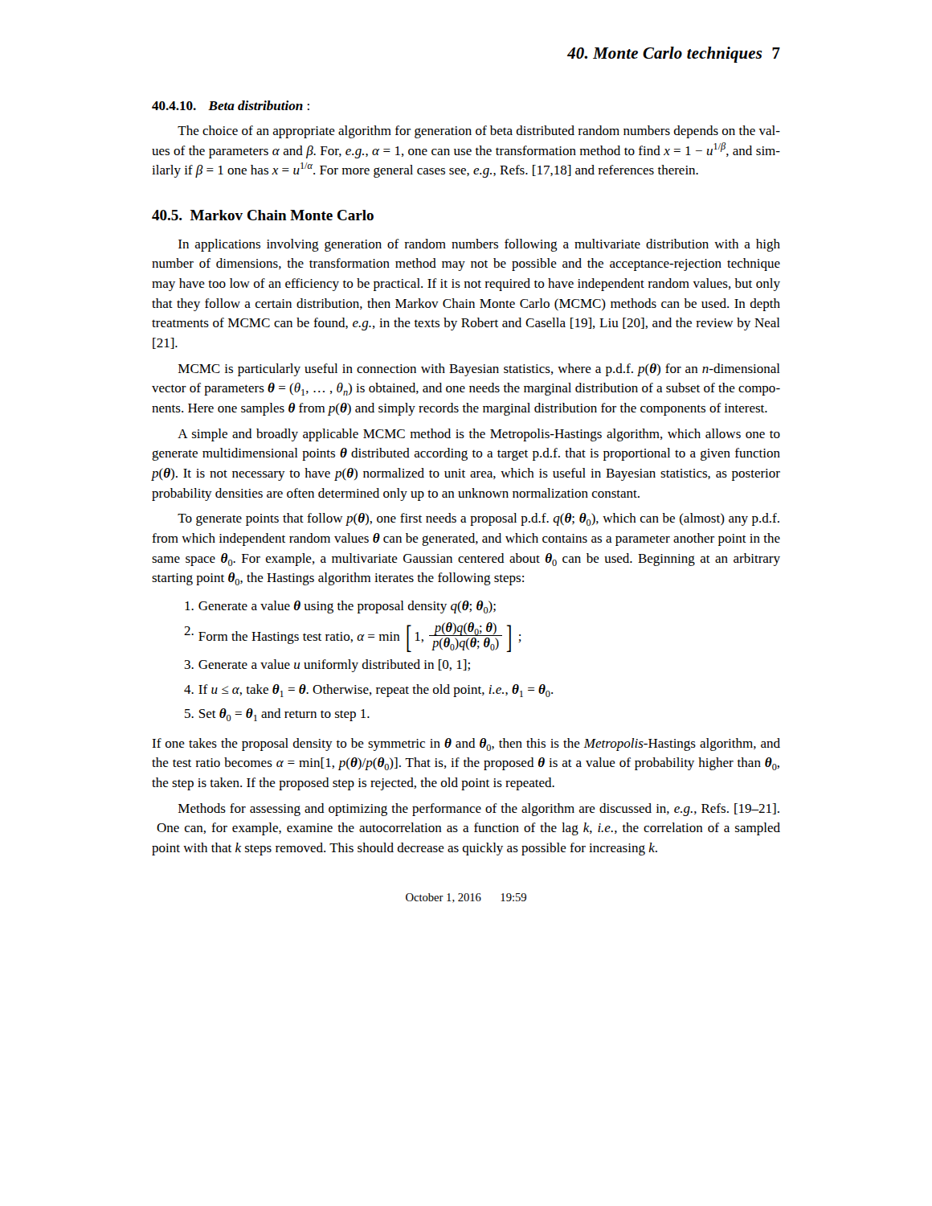40. Monte Carlo techniques7
40.4.10.Beta distribution :
The choice of an appropriate algorithm for generation of beta distributed random numbers depends on the values of the parameters α and β. For, e.g., α = 1, one can use the transformation method to find x = 1 − u1/β, and similarly if β = 1 one has x = u1/α. For more general cases see, e.g., Refs. [17,18] and references therein.
40.5. Markov Chain Monte Carlo
In applications involving generation of random numbers following a multivariate distribution with a high number of dimensions, the transformation method may not be possible and the acceptance-rejection technique may have too low of an efficiency to be practical. If it is not required to have independent random values, but only that they follow a certain distribution, then Markov Chain Monte Carlo (MCMC) methods can be used. In depth treatments of MCMC can be found, e.g., in the texts by Robert and Casella [19], Liu [20], and the review by Neal [21].
MCMC is particularly useful in connection with Bayesian statistics, where a p.d.f. p(θ) for an n-dimensional vector of parameters θ = (θ1, … , θn) is obtained, and one needs the marginal distribution of a subset of the components. Here one samples θ from p(θ) and simply records the marginal distribution for the components of interest.
A simple and broadly applicable MCMC method is the Metropolis-Hastings algorithm, which allows one to generate multidimensional points θ distributed according to a target p.d.f. that is proportional to a given function p(θ). It is not necessary to have p(θ) normalized to unit area, which is useful in Bayesian statistics, as posterior probability densities are often determined only up to an unknown normalization constant.
To generate points that follow p(θ), one first needs a proposal p.d.f. q(θ; θ0), which can be (almost) any p.d.f. from which independent random values θ can be generated, and which contains as a parameter another point in the same space θ0. For example, a multivariate Gaussian centered about θ0 can be used. Beginning at an arbitrary starting point θ0, the Hastings algorithm iterates the following steps:
Generate a value θ using the proposal density q(θ; θ0);
Form the Hastings test ratio, α = min [1, p(θ)q(θ0; θ) p(θ0)q(θ; θ0)] ;
Generate a value u uniformly distributed in [0, 1];
If u ≤ α, take θ1 = θ. Otherwise, repeat the old point, i.e., θ1 = θ0.
Set θ0 = θ1 and return to step 1.
If one takes the proposal density to be symmetric in θ and θ0, then this is the Metropolis-Hastings algorithm, and the test ratio becomes α = min[1, p(θ)/p(θ0)]. That is, if the proposed θ is at a value of probability higher than θ0, the step is taken. If the proposed step is rejected, the old point is repeated.
Methods for assessing and optimizing the performance of the algorithm are discussed in, e.g., Refs. [19–21]. One can, for example, examine the autocorrelation as a function of the lag k, i.e., the correlation of a sampled point with that k steps removed. This should decrease as quickly as possible for increasing k.
October 1, 2016 19:59